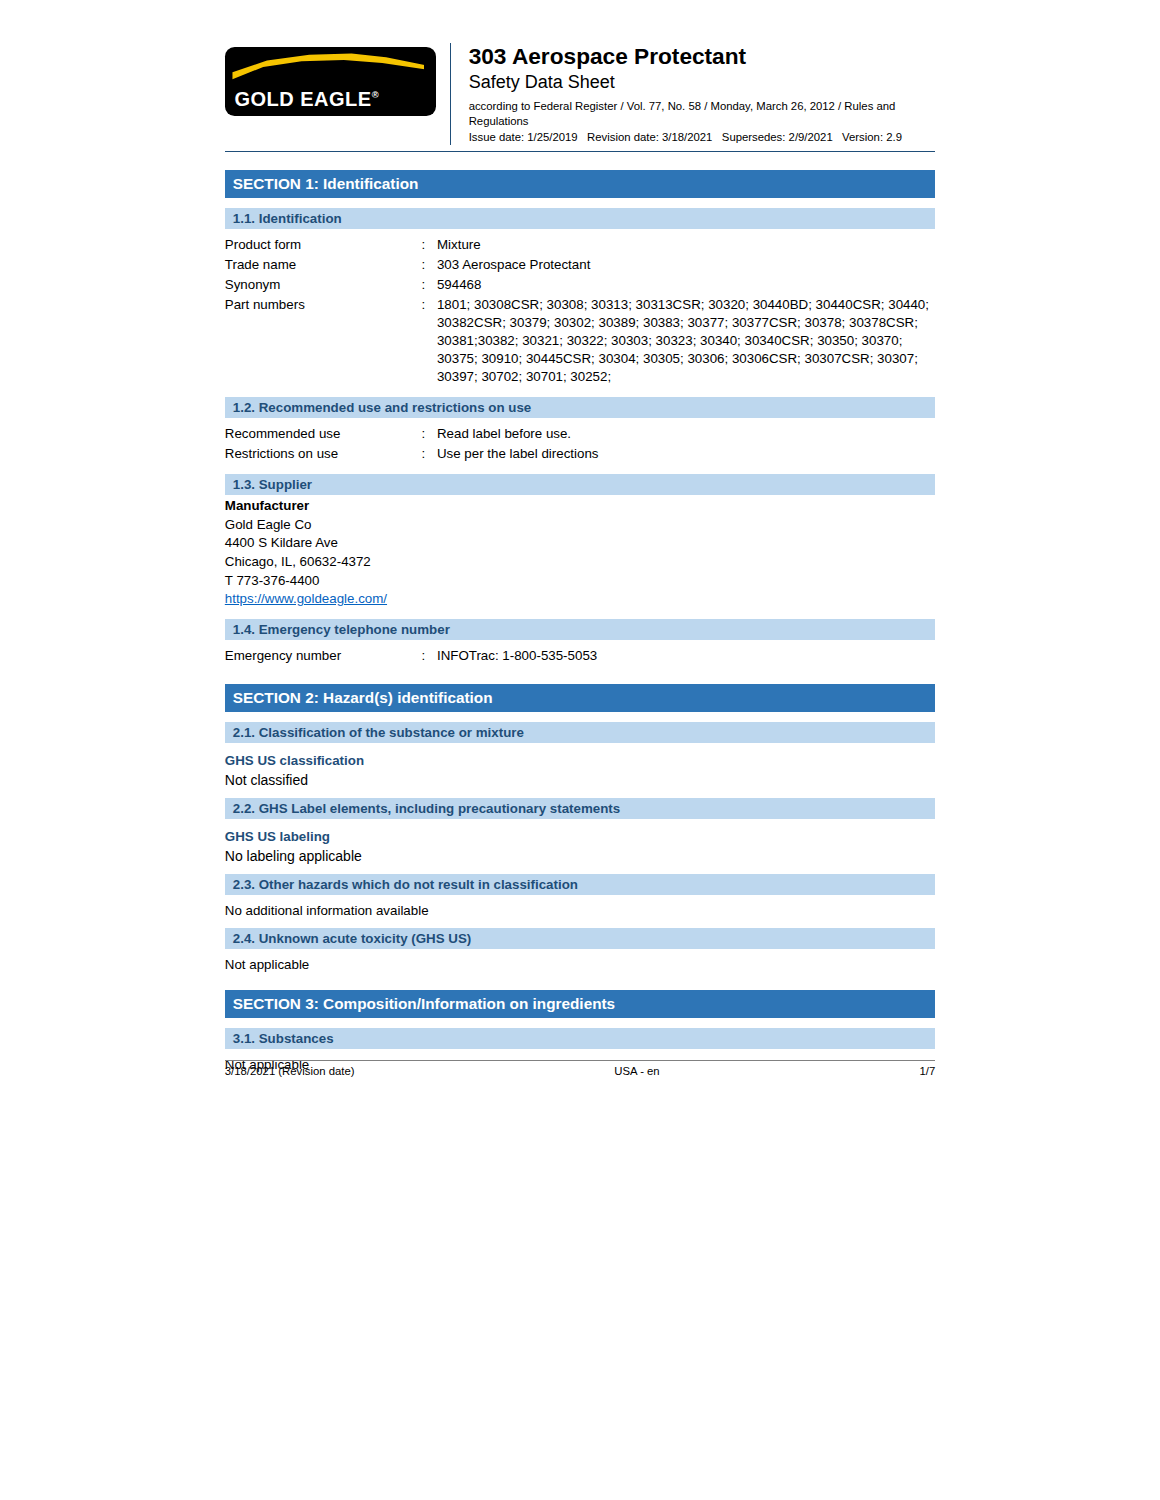GOLD EAGLE®
303 Aerospace Protectant
Safety Data Sheet
according to Federal Register / Vol. 77, No. 58 / Monday, March 26, 2012 / Rules and Regulations
Issue date: 1/25/2019 Revision date: 3/18/2021 Supersedes: 2/9/2021 Version: 2.9
SECTION 1: Identification
1.1. Identification
| Product form | : | Mixture |
| Trade name | : | 303 Aerospace Protectant |
| Synonym | : | 594468 |
| Part numbers | : | 1801; 30308CSR; 30308; 30313; 30313CSR; 30320; 30440BD; 30440CSR; 30440; 30382CSR; 30379; 30302; 30389; 30383; 30377; 30377CSR; 30378; 30378CSR; 30381;30382; 30321; 30322; 30303; 30323; 30340; 30340CSR; 30350; 30370; 30375; 30910; 30445CSR; 30304; 30305; 30306; 30306CSR; 30307CSR; 30307; 30397; 30702; 30701; 30252; |
1.2. Recommended use and restrictions on use
| Recommended use | : | Read label before use. |
| Restrictions on use | : | Use per the label directions |
1.3. Supplier
Manufacturer
Gold Eagle Co
4400 S Kildare Ave
Chicago, IL, 60632-4372
T 773-376-4400
https://www.goldeagle.com/
1.4. Emergency telephone number
| Emergency number | : | INFOTrac: 1-800-535-5053 |
SECTION 2: Hazard(s) identification
2.1. Classification of the substance or mixture
GHS US classification
Not classified
2.2. GHS Label elements, including precautionary statements
GHS US labeling
No labeling applicable
2.3. Other hazards which do not result in classification
No additional information available
2.4. Unknown acute toxicity (GHS US)
Not applicable
SECTION 3: Composition/Information on ingredients
3.1. Substances
Not applicable
3/18/2021 (Revision date)
USA - en
1/7